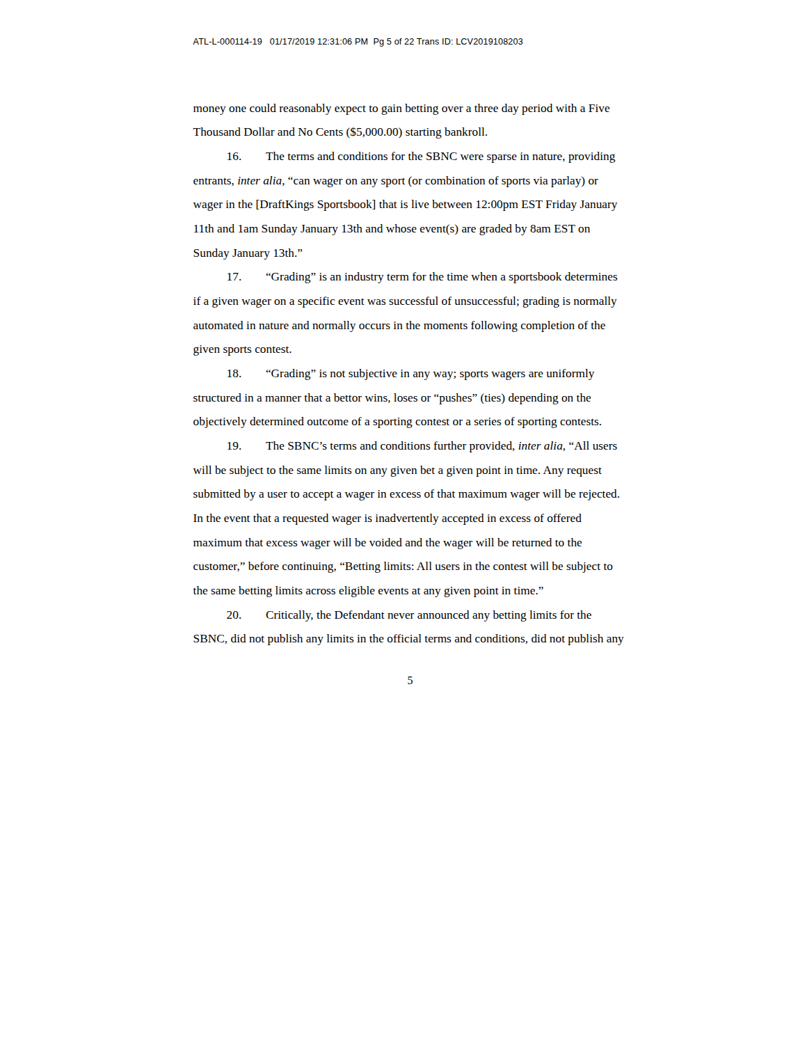ATL-L-000114-19 01/17/2019 12:31:06 PM Pg 5 of 22 Trans ID: LCV2019108203
money one could reasonably expect to gain betting over a three day period with a Five Thousand Dollar and No Cents ($5,000.00) starting bankroll.
16. The terms and conditions for the SBNC were sparse in nature, providing entrants, inter alia, “can wager on any sport (or combination of sports via parlay) or wager in the [DraftKings Sportsbook] that is live between 12:00pm EST Friday January 11th and 1am Sunday January 13th and whose event(s) are graded by 8am EST on Sunday January 13th.”
17. “Grading” is an industry term for the time when a sportsbook determines if a given wager on a specific event was successful of unsuccessful; grading is normally automated in nature and normally occurs in the moments following completion of the given sports contest.
18. “Grading” is not subjective in any way; sports wagers are uniformly structured in a manner that a bettor wins, loses or “pushes” (ties) depending on the objectively determined outcome of a sporting contest or a series of sporting contests.
19. The SBNC’s terms and conditions further provided, inter alia, “All users will be subject to the same limits on any given bet a given point in time. Any request submitted by a user to accept a wager in excess of that maximum wager will be rejected. In the event that a requested wager is inadvertently accepted in excess of offered maximum that excess wager will be voided and the wager will be returned to the customer,” before continuing, “Betting limits: All users in the contest will be subject to the same betting limits across eligible events at any given point in time.”
20. Critically, the Defendant never announced any betting limits for the SBNC, did not publish any limits in the official terms and conditions, did not publish any
5